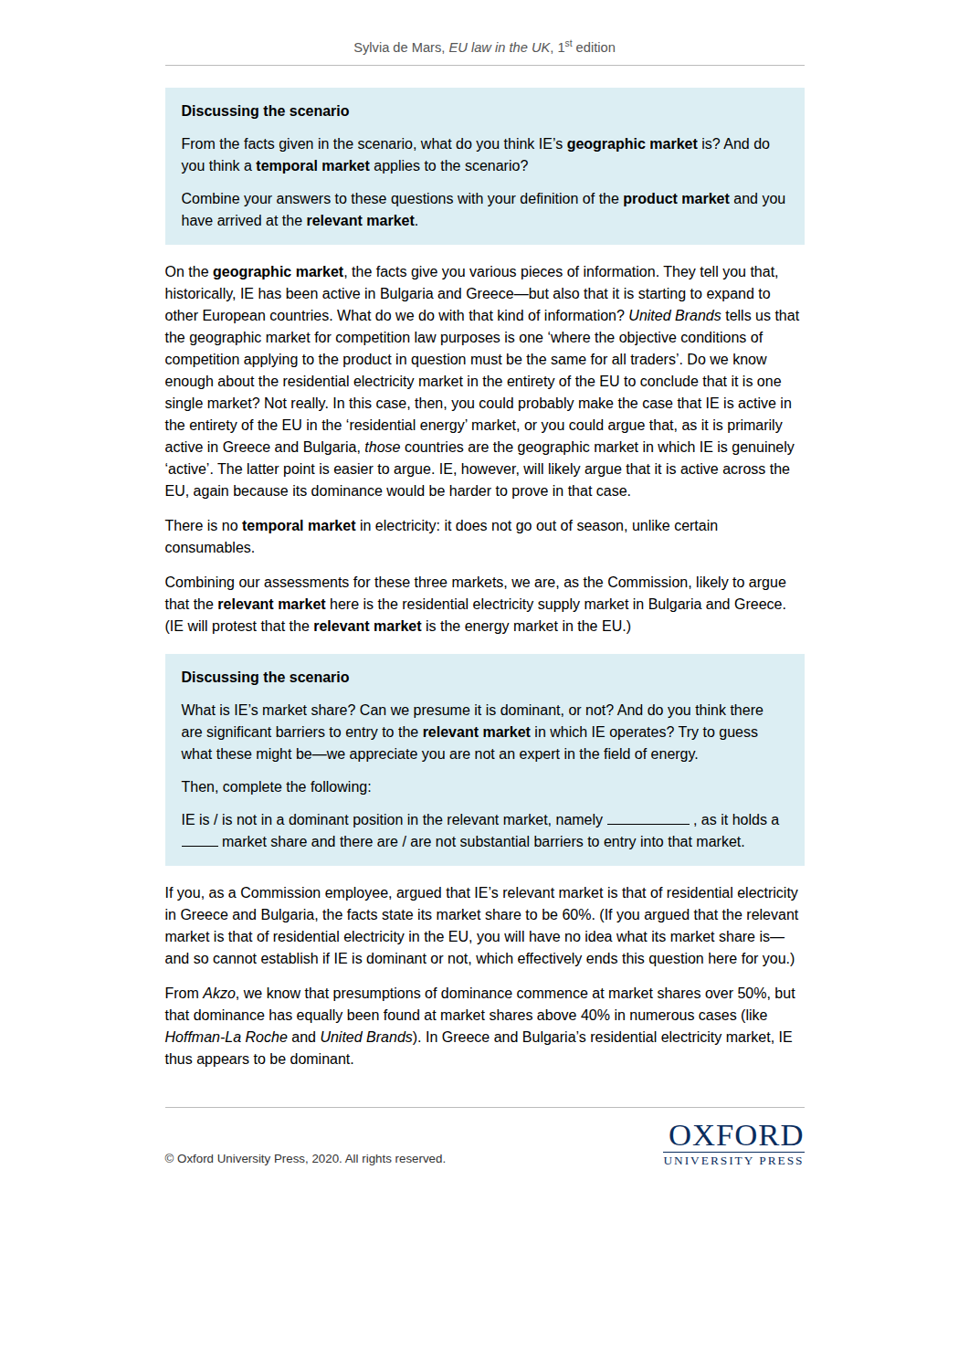Sylvia de Mars, EU law in the UK, 1st edition
Discussing the scenario
From the facts given in the scenario, what do you think IE’s geographic market is? And do you think a temporal market applies to the scenario?
Combine your answers to these questions with your definition of the product market and you have arrived at the relevant market.
On the geographic market, the facts give you various pieces of information. They tell you that, historically, IE has been active in Bulgaria and Greece—but also that it is starting to expand to other European countries. What do we do with that kind of information? United Brands tells us that the geographic market for competition law purposes is one ‘where the objective conditions of competition applying to the product in question must be the same for all traders’. Do we know enough about the residential electricity market in the entirety of the EU to conclude that it is one single market? Not really. In this case, then, you could probably make the case that IE is active in the entirety of the EU in the ‘residential energy’ market, or you could argue that, as it is primarily active in Greece and Bulgaria, those countries are the geographic market in which IE is genuinely ‘active’. The latter point is easier to argue. IE, however, will likely argue that it is active across the EU, again because its dominance would be harder to prove in that case.
There is no temporal market in electricity: it does not go out of season, unlike certain consumables.
Combining our assessments for these three markets, we are, as the Commission, likely to argue that the relevant market here is the residential electricity supply market in Bulgaria and Greece. (IE will protest that the relevant market is the energy market in the EU.)
Discussing the scenario
What is IE’s market share? Can we presume it is dominant, or not? And do you think there are significant barriers to entry to the relevant market in which IE operates? Try to guess what these might be—we appreciate you are not an expert in the field of energy.
Then, complete the following:
IE is / is not in a dominant position in the relevant market, namely , as it holds a market share and there are / are not substantial barriers to entry into that market.
If you, as a Commission employee, argued that IE’s relevant market is that of residential electricity in Greece and Bulgaria, the facts state its market share to be 60%. (If you argued that the relevant market is that of residential electricity in the EU, you will have no idea what its market share is—and so cannot establish if IE is dominant or not, which effectively ends this question here for you.)
From Akzo, we know that presumptions of dominance commence at market shares over 50%, but that dominance has equally been found at market shares above 40% in numerous cases (like Hoffman-La Roche and United Brands). In Greece and Bulgaria’s residential electricity market, IE thus appears to be dominant.
© Oxford University Press, 2020. All rights reserved.
OXFORD
UNIVERSITY PRESS